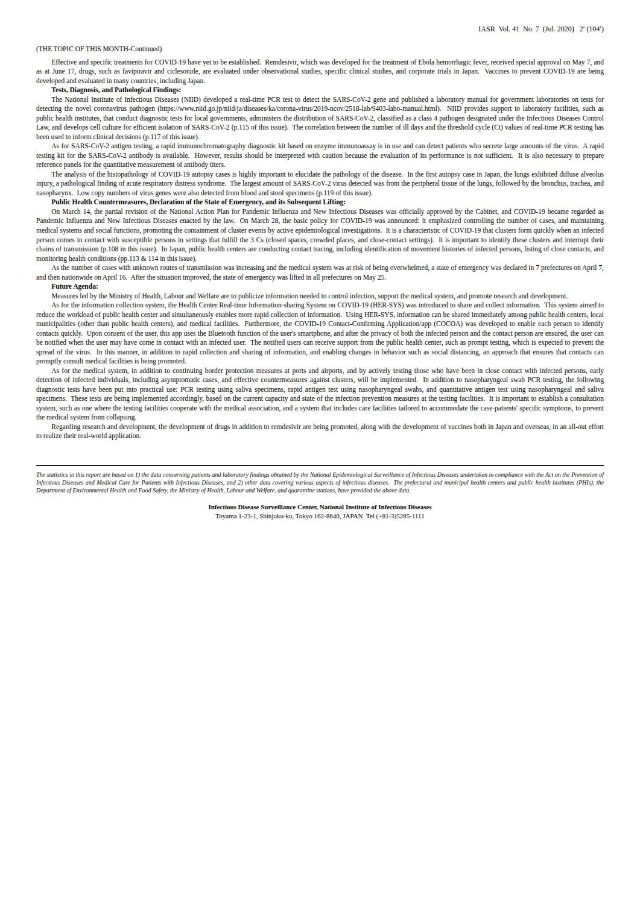IASR Vol. 41 No. 7 (Jul. 2020) 2′ (104′)
(THE TOPIC OF THIS MONTH-Continued)
Effective and specific treatments for COVID-19 have yet to be established. Remdesivir, which was developed for the treatment of Ebola hemorrhagic fever, received special approval on May 7, and as at June 17, drugs, such as favipiravir and ciclesonide, are evaluated under observational studies, specific clinical studies, and corporate trials in Japan. Vaccines to prevent COVID-19 are being developed and evaluated in many countries, including Japan.
Tests, Diagnosis, and Pathological Findings:
The National Institute of Infectious Diseases (NIID) developed a real-time PCR test to detect the SARS-CoV-2 gene and published a laboratory manual for government laboratories on tests for detecting the novel coronavirus pathogen (https://www.niid.go.jp/niid/ja/diseases/ka/corona-virus/2019-ncov/2518-lab/9403-labo-manual.html). NIID provides support to laboratory facilities, such as public health institutes, that conduct diagnostic tests for local governments, administers the distribution of SARS-CoV-2, classified as a class 4 pathogen designated under the Infectious Diseases Control Law, and develops cell culture for efficient isolation of SARS-CoV-2 (p.115 of this issue). The correlation between the number of ill days and the threshold cycle (Ct) values of real-time PCR testing has been used to inform clinical decisions (p.117 of this issue).
As for SARS-CoV-2 antigen testing, a rapid immunochromatography diagnostic kit based on enzyme immunoassay is in use and can detect patients who secrete large amounts of the virus. A rapid testing kit for the SARS-CoV-2 antibody is available. However, results should be interpreted with caution because the evaluation of its performance is not sufficient. It is also necessary to prepare reference panels for the quantitative measurement of antibody titers.
The analysis of the histopathology of COVID-19 autopsy cases is highly important to elucidate the pathology of the disease. In the first autopsy case in Japan, the lungs exhibited diffuse alveolus injury, a pathological finding of acute respiratory distress syndrome. The largest amount of SARS-CoV-2 virus detected was from the peripheral tissue of the lungs, followed by the bronchus, trachea, and nasopharynx. Low copy numbers of virus genes were also detected from blood and stool specimens (p.119 of this issue).
Public Health Countermeasures, Declaration of the State of Emergency, and its Subsequent Lifting:
On March 14, the partial revision of the National Action Plan for Pandemic Influenza and New Infectious Diseases was officially approved by the Cabinet, and COVID-19 became regarded as Pandemic Influenza and New Infectious Diseases enacted by the law. On March 28, the basic policy for COVID-19 was announced: it emphasized controlling the number of cases, and maintaining medical systems and social functions, promoting the containment of cluster events by active epidemiological investigations. It is a characteristic of COVID-19 that clusters form quickly when an infected person comes in contact with susceptible persons in settings that fulfill the 3 Cs (closed spaces, crowded places, and close-contact settings). It is important to identify these clusters and interrupt their chains of transmission (p.108 in this issue). In Japan, public health centers are conducting contact tracing, including identification of movement histories of infected persons, listing of close contacts, and monitoring health conditions (pp.113 & 114 in this issue).
As the number of cases with unknown routes of transmission was increasing and the medical system was at risk of being overwhelmed, a state of emergency was declared in 7 prefectures on April 7, and then nationwide on April 16. After the situation improved, the state of emergency was lifted in all prefectures on May 25.
Future Agenda:
Measures led by the Ministry of Health, Labour and Welfare are to publicize information needed to control infection, support the medical system, and promote research and development.
As for the information collection system, the Health Center Real-time Information-sharing System on COVID-19 (HER-SYS) was introduced to share and collect information. This system aimed to reduce the workload of public health center and simultaneously enables more rapid collection of information. Using HER-SYS, information can be shared immediately among public health centers, local municipalities (other than public health centers), and medical facilities. Furthermore, the COVID-19 Contact-Confirming Application/app (COCOA) was developed to enable each person to identify contacts quickly. Upon consent of the user, this app uses the Bluetooth function of the user's smartphone, and after the privacy of both the infected person and the contact person are ensured, the user can be notified when the user may have come in contact with an infected user. The notified users can receive support from the public health center, such as prompt testing, which is expected to prevent the spread of the virus. In this manner, in addition to rapid collection and sharing of information, and enabling changes in behavior such as social distancing, an approach that ensures that contacts can promptly consult medical facilities is being promoted.
As for the medical system, in addition to continuing border protection measures at ports and airports, and by actively testing those who have been in close contact with infected persons, early detection of infected individuals, including asymptomatic cases, and effective countermeasures against clusters, will be implemented. In addition to nasopharyngeal swab PCR testing, the following diagnostic tests have been put into practical use: PCR testing using saliva specimens, rapid antigen test using nasopharyngeal swabs, and quantitative antigen test using nasopharyngeal and saliva specimens. These tests are being implemented accordingly, based on the current capacity and state of the infection prevention measures at the testing facilities. It is important to establish a consultation system, such as one where the testing facilities cooperate with the medical association, and a system that includes care facilities tailored to accommodate the case-patients' specific symptoms, to prevent the medical system from collapsing.
Regarding research and development, the development of drugs in addition to remdesivir are being promoted, along with the development of vaccines both in Japan and overseas, in an all-out effort to realize their real-world application.
The statistics in this report are based on 1) the data concerning patients and laboratory findings obtained by the National Epidemiological Surveillance of Infectious Diseases undertaken in compliance with the Act on the Prevention of Infectious Diseases and Medical Care for Patients with Infectious Diseases, and 2) other data covering various aspects of infectious diseases. The prefectural and municipal health centers and public health institutes (PHIs), the Department of Environmental Health and Food Safety, the Ministry of Health, Labour and Welfare, and quarantine stations, have provided the above data.
Infectious Disease Surveillance Center, National Institute of Infectious Diseases
Toyama 1-23-1, Shinjuku-ku, Tokyo 162-8640, JAPAN Tel (+81-3)5285-1111